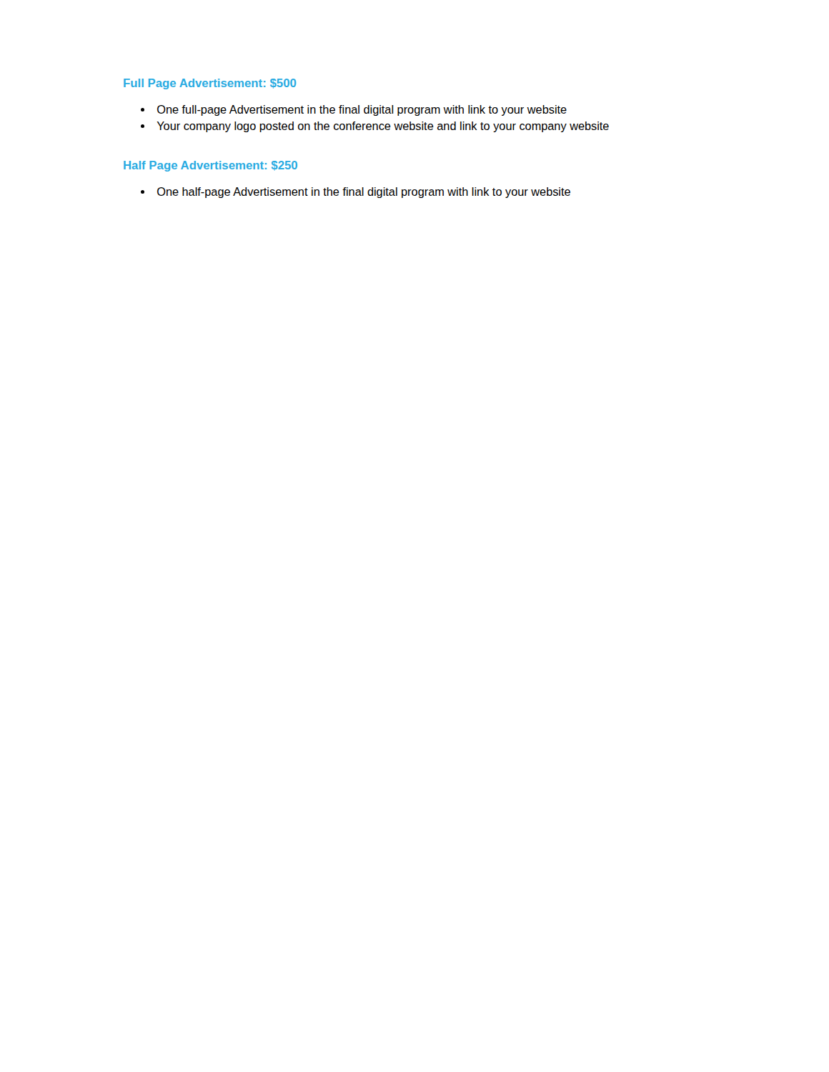Full Page Advertisement: $500
One full-page Advertisement in the final digital program with link to your website
Your company logo posted on the conference website and link to your company website
Half Page Advertisement: $250
One half-page Advertisement in the final digital program with link to your website